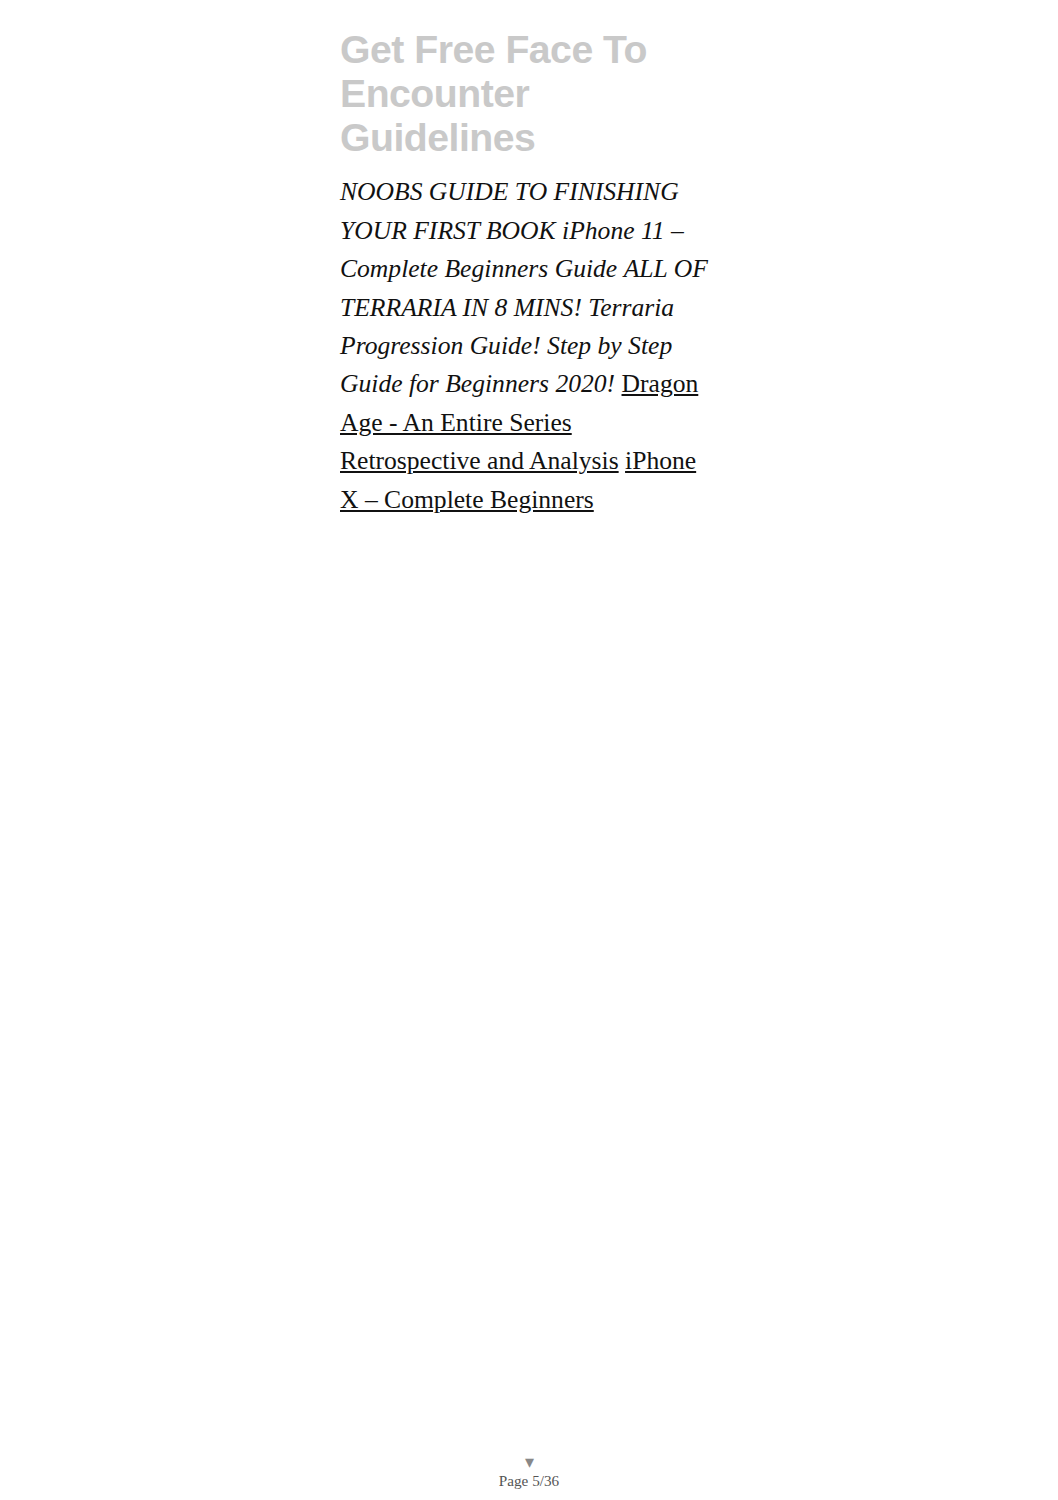Get Free Face To Encounter Guidelines
NOOBS GUIDE TO FINISHING YOUR FIRST BOOK iPhone 11 – Complete Beginners Guide ALL OF TERRARIA IN 8 MINS! Terraria Progression Guide! Step by Step Guide for Beginners 2020! Dragon Age - An Entire Series Retrospective and Analysis iPhone X – Complete Beginners
▾ Page 5/36